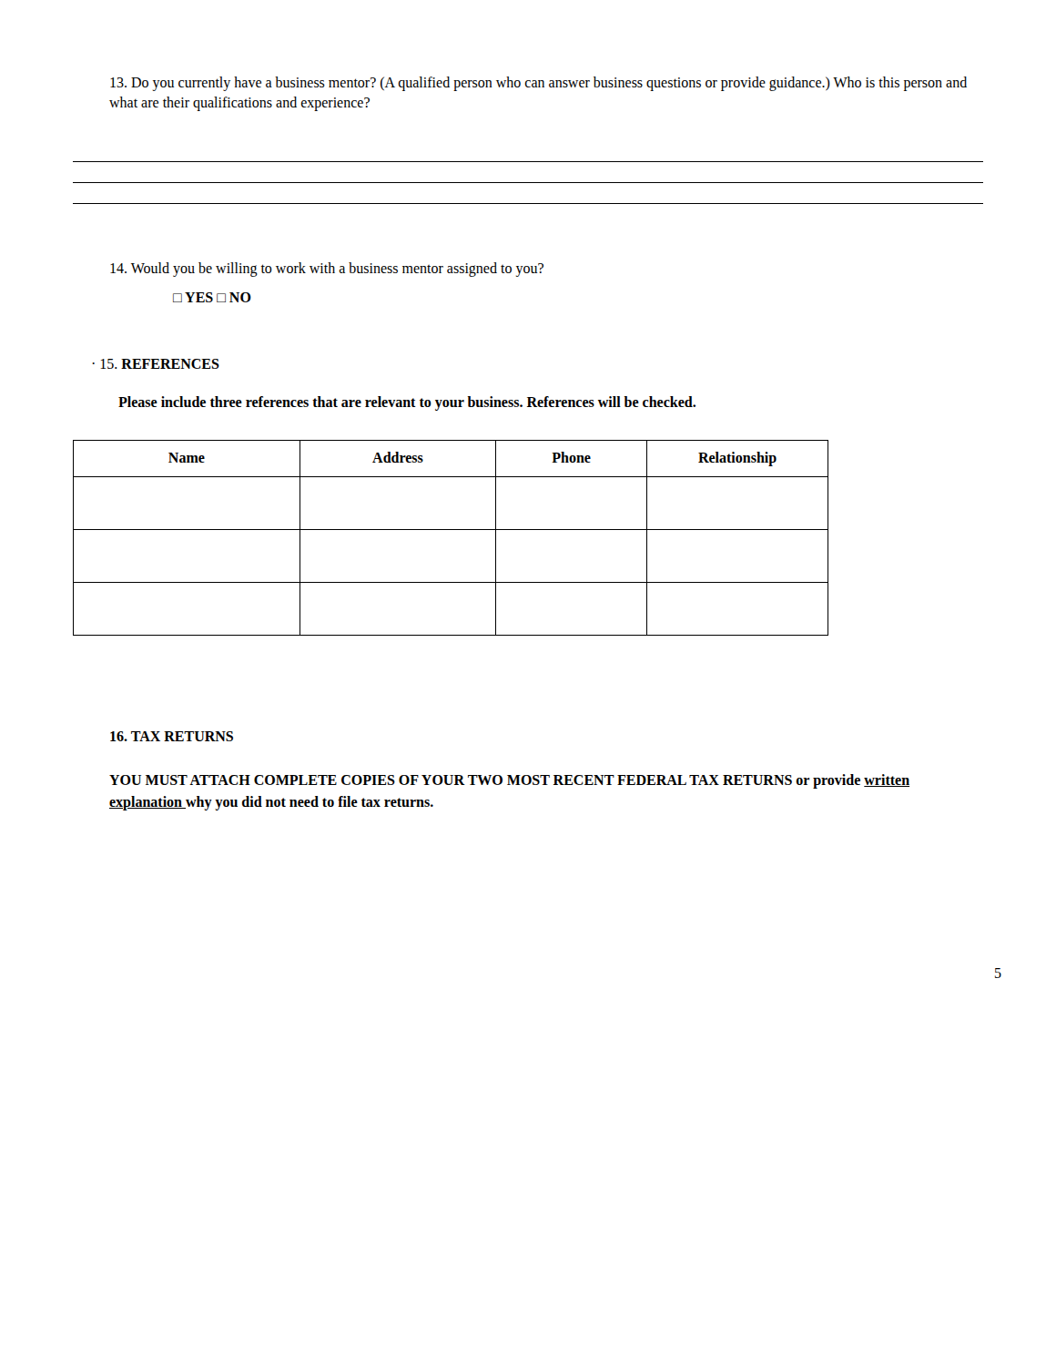13. Do you currently have a business mentor? (A qualified person who can answer business questions or provide guidance.) Who is this person and what are their qualifications and experience?
14. Would you be willing to work with a business mentor assigned to you?
□ YES □ NO
· 15. REFERENCES
Please include three references that are relevant to your business. References will be checked.
| Name | Address | Phone | Relationship |
| --- | --- | --- | --- |
16. TAX RETURNS
YOU MUST ATTACH COMPLETE COPIES OF YOUR TWO MOST RECENT FEDERAL TAX RETURNS or provide written explanation why you did not need to file tax returns.
5